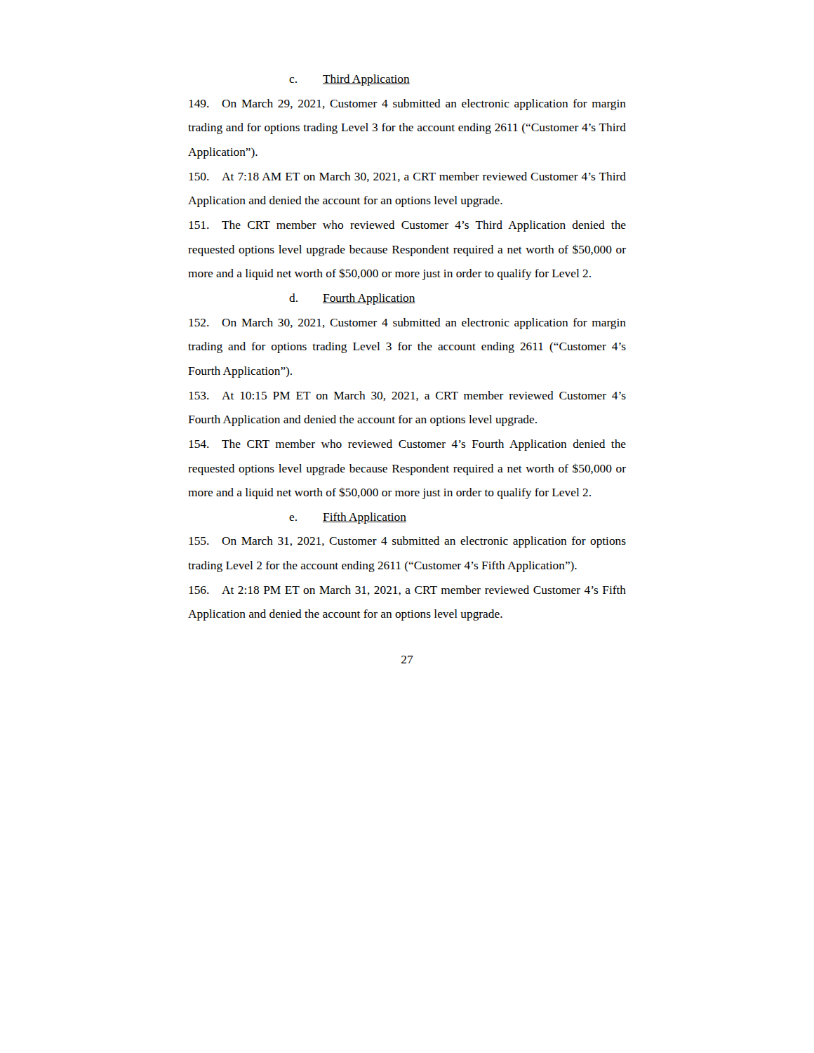c. Third Application
149. On March 29, 2021, Customer 4 submitted an electronic application for margin trading and for options trading Level 3 for the account ending 2611 (“Customer 4’s Third Application”).
150. At 7:18 AM ET on March 30, 2021, a CRT member reviewed Customer 4’s Third Application and denied the account for an options level upgrade.
151. The CRT member who reviewed Customer 4’s Third Application denied the requested options level upgrade because Respondent required a net worth of $50,000 or more and a liquid net worth of $50,000 or more just in order to qualify for Level 2.
d. Fourth Application
152. On March 30, 2021, Customer 4 submitted an electronic application for margin trading and for options trading Level 3 for the account ending 2611 (“Customer 4’s Fourth Application”).
153. At 10:15 PM ET on March 30, 2021, a CRT member reviewed Customer 4’s Fourth Application and denied the account for an options level upgrade.
154. The CRT member who reviewed Customer 4’s Fourth Application denied the requested options level upgrade because Respondent required a net worth of $50,000 or more and a liquid net worth of $50,000 or more just in order to qualify for Level 2.
e. Fifth Application
155. On March 31, 2021, Customer 4 submitted an electronic application for options trading Level 2 for the account ending 2611 (“Customer 4’s Fifth Application”).
156. At 2:18 PM ET on March 31, 2021, a CRT member reviewed Customer 4’s Fifth Application and denied the account for an options level upgrade.
27